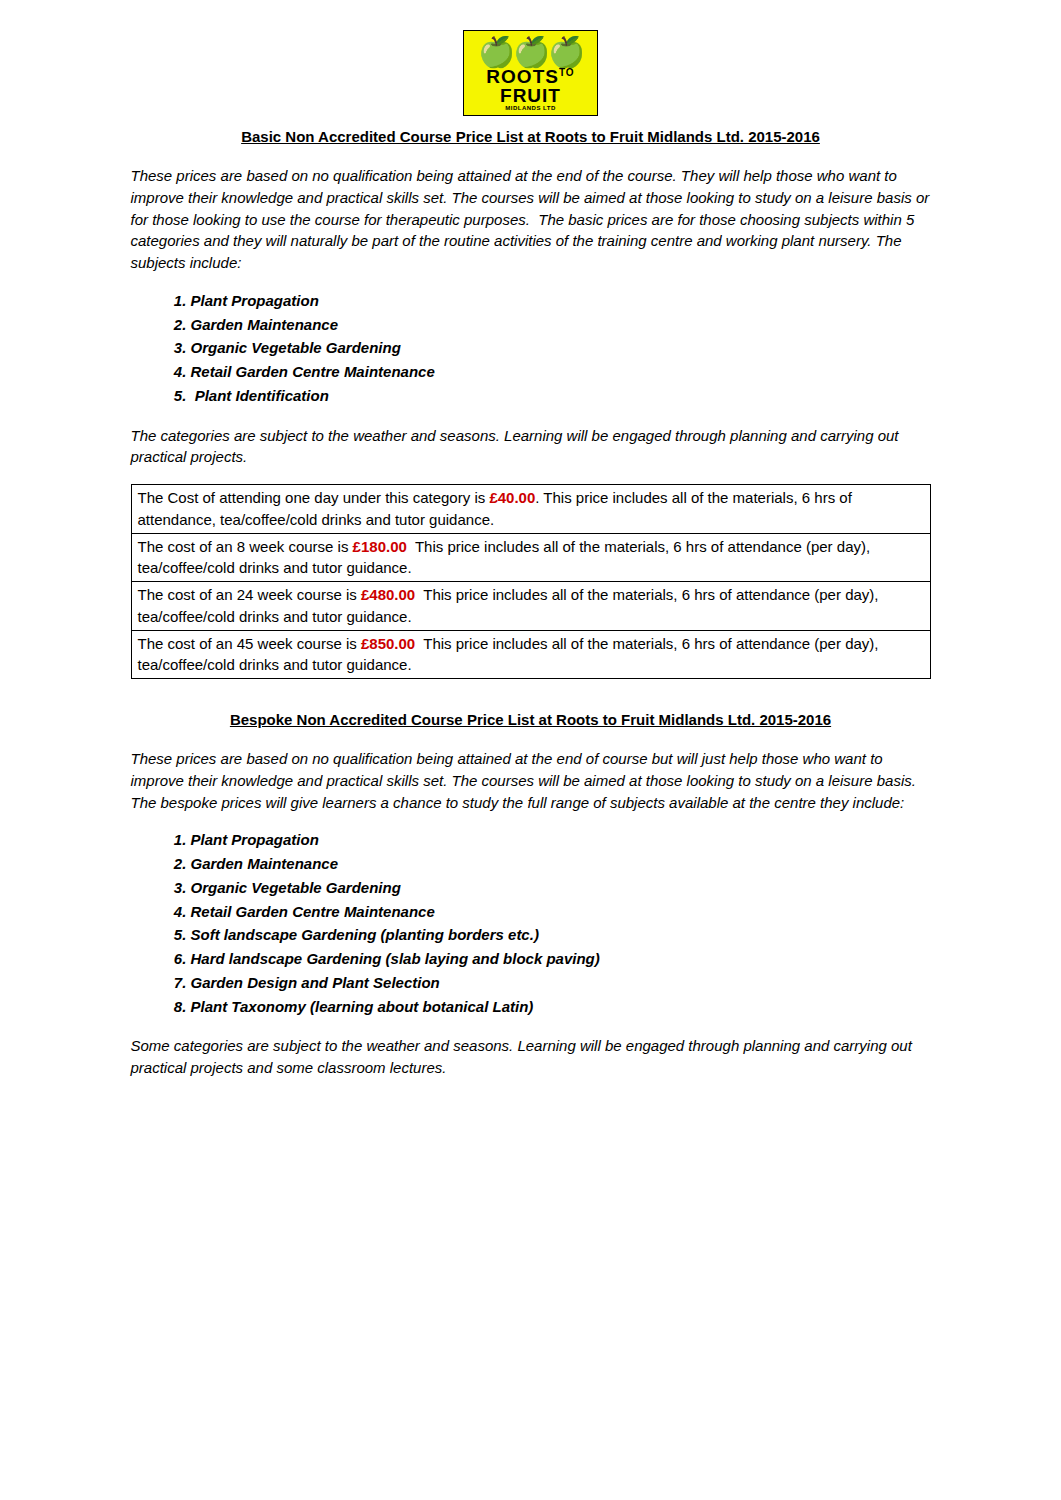🍏🍏🍏
ROOTSTO
FRUIT
MIDLANDS LTD
Basic Non Accredited Course Price List at Roots to Fruit Midlands Ltd. 2015-2016
These prices are based on no qualification being attained at the end of the course. They will help those who want to improve their knowledge and practical skills set. The courses will be aimed at those looking to study on a leisure basis or for those looking to use the course for therapeutic purposes. The basic prices are for those choosing subjects within 5 categories and they will naturally be part of the routine activities of the training centre and working plant nursery. The subjects include:
Plant Propagation
Garden Maintenance
Organic Vegetable Gardening
Retail Garden Centre Maintenance
Plant Identification
The categories are subject to the weather and seasons. Learning will be engaged through planning and carrying out practical projects.
| The Cost of attending one day under this category is £40.00 . This price includes all of the materials, 6 hrs of attendance, tea/coffee/cold drinks and tutor guidance. |
| The cost of an 8 week course is £180.00 This price includes all of the materials, 6 hrs of attendance (per day), tea/coffee/cold drinks and tutor guidance. |
| The cost of an 24 week course is £480.00 This price includes all of the materials, 6 hrs of attendance (per day), tea/coffee/cold drinks and tutor guidance. |
| The cost of an 45 week course is £850.00 This price includes all of the materials, 6 hrs of attendance (per day), tea/coffee/cold drinks and tutor guidance. |
Bespoke Non Accredited Course Price List at Roots to Fruit Midlands Ltd. 2015-2016
These prices are based on no qualification being attained at the end of course but will just help those who want to improve their knowledge and practical skills set. The courses will be aimed at those looking to study on a leisure basis. The bespoke prices will give learners a chance to study the full range of subjects available at the centre they include:
Plant Propagation
Garden Maintenance
Organic Vegetable Gardening
Retail Garden Centre Maintenance
Soft landscape Gardening (planting borders etc.)
Hard landscape Gardening (slab laying and block paving)
Garden Design and Plant Selection
Plant Taxonomy (learning about botanical Latin)
Some categories are subject to the weather and seasons. Learning will be engaged through planning and carrying out practical projects and some classroom lectures.